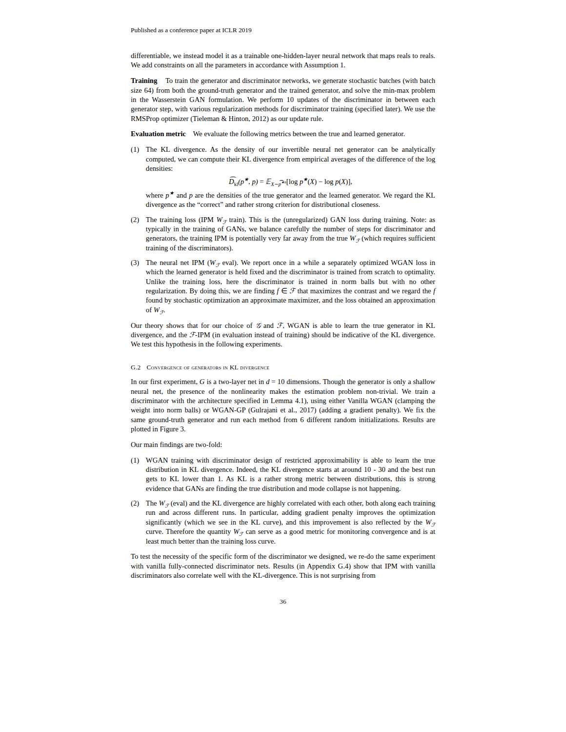Published as a conference paper at ICLR 2019
differentiable, we instead model it as a trainable one-hidden-layer neural network that maps reals to reals. We add constraints on all the parameters in accordance with Assumption 1.
Training To train the generator and discriminator networks, we generate stochastic batches (with batch size 64) from both the ground-truth generator and the trained generator, and solve the min-max problem in the Wasserstein GAN formulation. We perform 10 updates of the discriminator in between each generator step, with various regularization methods for discriminator training (specified later). We use the RMSProp optimizer (Tieleman & Hinton, 2012) as our update rule.
Evaluation metric We evaluate the following metrics between the true and learned generator.
(1) The KL divergence. As the density of our invertible neural net generator can be analytically computed, we can compute their KL divergence from empirical averages of the difference of the log densities:
Dkl(p★, p) = 𝔼X∼p★n[log p★(X) − log p(X)],
where p★ and p are the densities of the true generator and the learned generator. We regard the KL divergence as the “correct” and rather strong criterion for distributional closeness.
(2) The training loss (IPM Wℱ train). This is the (unregularized) GAN loss during training. Note: as typically in the training of GANs, we balance carefully the number of steps for discriminator and generators, the training IPM is potentially very far away from the true Wℱ (which requires sufficient training of the discriminators).
(3) The neural net IPM (Wℱ eval). We report once in a while a separately optimized WGAN loss in which the learned generator is held fixed and the discriminator is trained from scratch to optimality. Unlike the training loss, here the discriminator is trained in norm balls but with no other regularization. By doing this, we are finding f ∈ ℱ that maximizes the contrast and we regard the f found by stochastic optimization an approximate maximizer, and the loss obtained an approximation of Wℱ.
Our theory shows that for our choice of 𝒢 and ℱ, WGAN is able to learn the true generator in KL divergence, and the ℱ-IPM (in evaluation instead of training) should be indicative of the KL divergence. We test this hypothesis in the following experiments.
G.2 Convergence of generators in KL divergence
In our first experiment, G is a two-layer net in d = 10 dimensions. Though the generator is only a shallow neural net, the presence of the nonlinearity makes the estimation problem non-trivial. We train a discriminator with the architecture specified in Lemma 4.1), using either Vanilla WGAN (clamping the weight into norm balls) or WGAN-GP (Gulrajani et al., 2017) (adding a gradient penalty). We fix the same ground-truth generator and run each method from 6 different random initializations. Results are plotted in Figure 3.
Our main findings are two-fold:
(1) WGAN training with discriminator design of restricted approximability is able to learn the true distribution in KL divergence. Indeed, the KL divergence starts at around 10 - 30 and the best run gets to KL lower than 1. As KL is a rather strong metric between distributions, this is strong evidence that GANs are finding the true distribution and mode collapse is not happening.
(2) The Wℱ (eval) and the KL divergence are highly correlated with each other, both along each training run and across different runs. In particular, adding gradient penalty improves the optimization significantly (which we see in the KL curve), and this improvement is also reflected by the Wℱ curve. Therefore the quantity Wℱ can serve as a good metric for monitoring convergence and is at least much better than the training loss curve.
To test the necessity of the specific form of the discriminator we designed, we re-do the same experiment with vanilla fully-connected discriminator nets. Results (in Appendix G.4) show that IPM with vanilla discriminators also correlate well with the KL-divergence. This is not surprising from
36